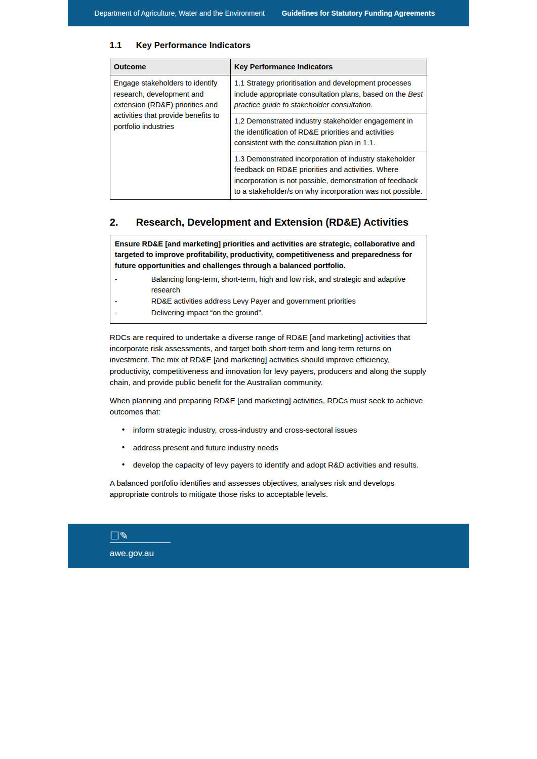Department of Agriculture, Water and the Environment
Guidelines for Statutory Funding Agreements
1.1 Key Performance Indicators
| Outcome | Key Performance Indicators |
| --- | --- |
| Engage stakeholders to identify research, development and extension (RD&E) priorities and activities that provide benefits to portfolio industries | 1.1 Strategy prioritisation and development processes include appropriate consultation plans, based on the Best practice guide to stakeholder consultation . |
| 1.2 Demonstrated industry stakeholder engagement in the identification of RD&E priorities and activities consistent with the consultation plan in 1.1. |
| 1.3 Demonstrated incorporation of industry stakeholder feedback on RD&E priorities and activities. Where incorporation is not possible, demonstration of feedback to a stakeholder/s on why incorporation was not possible. |
2. Research, Development and Extension (RD&E) Activities
Ensure RD&E [and marketing] priorities and activities are strategic, collaborative and targeted to improve profitability, productivity, competitiveness and preparedness for future opportunities and challenges through a balanced portfolio.
Balancing long-term, short-term, high and low risk, and strategic and adaptive research
RD&E activities address Levy Payer and government priorities
Delivering impact “on the ground”.
RDCs are required to undertake a diverse range of RD&E [and marketing] activities that incorporate risk assessments, and target both short-term and long-term returns on investment. The mix of RD&E [and marketing] activities should improve efficiency, productivity, competitiveness and innovation for levy payers, producers and along the supply chain, and provide public benefit for the Australian community.
When planning and preparing RD&E [and marketing] activities, RDCs must seek to achieve outcomes that:
inform strategic industry, cross-industry and cross-sectoral issues
address present and future industry needs
develop the capacity of levy payers to identify and adopt R&D activities and results.
A balanced portfolio identifies and assesses objectives, analyses risk and develops appropriate controls to mitigate those risks to acceptable levels.
☐✎
awe.gov.au